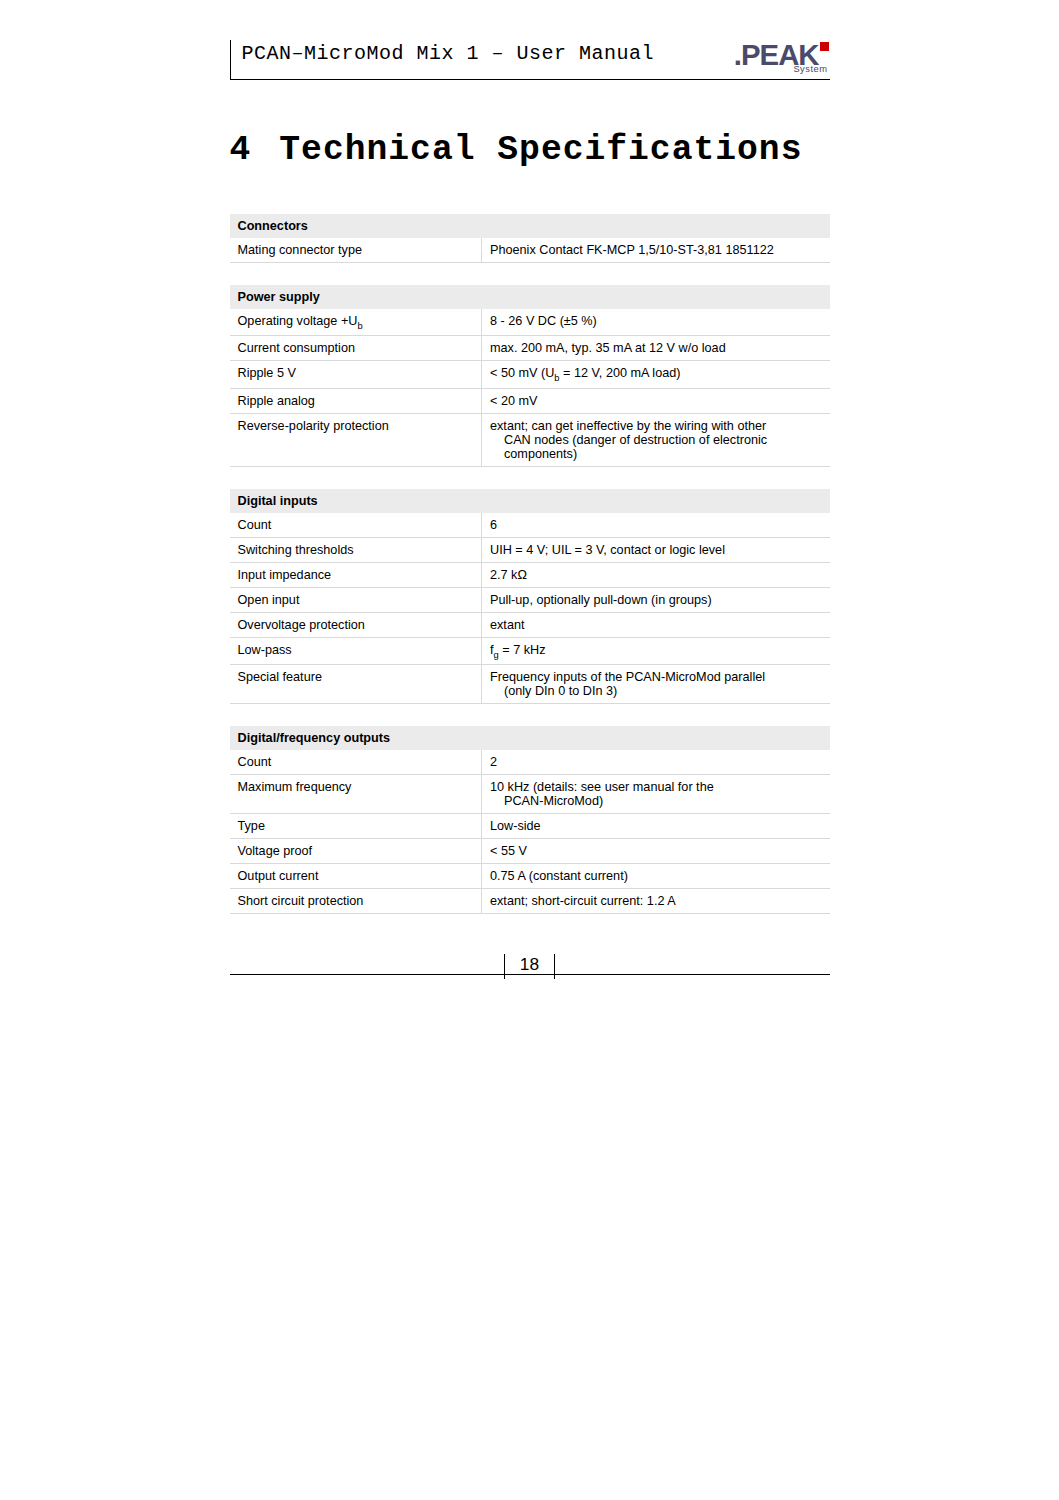PCAN–MicroMod Mix 1 – User Manual
. PEAK
System
4 Technical Specifications
Connectors
| Mating connector type | Phoenix Contact FK-MCP 1,5/10-ST-3,81 1851122 |
Power supply
| Operating voltage +U b | 8 - 26 V DC (±5 %) |
| Current consumption | max. 200 mA, typ. 35 mA at 12 V w/o load |
| Ripple 5 V | < 50 mV (U b = 12 V, 200 mA load) |
| Ripple analog | < 20 mV |
| Reverse-polarity protection | extant; can get ineffective by the wiring with other CAN nodes (danger of destruction of electronic components) |
Digital inputs
| Count | 6 |
| Switching thresholds | UIH = 4 V; UIL = 3 V, contact or logic level |
| Input impedance | 2.7 kΩ |
| Open input | Pull-up, optionally pull-down (in groups) |
| Overvoltage protection | extant |
| Low-pass | f g = 7 kHz |
| Special feature | Frequency inputs of the PCAN-MicroMod parallel (only DIn 0 to DIn 3) |
Digital/frequency outputs
| Count | 2 |
| Maximum frequency | 10 kHz (details: see user manual for the PCAN-MicroMod) |
| Type | Low-side |
| Voltage proof | < 55 V |
| Output current | 0.75 A (constant current) |
| Short circuit protection | extant; short-circuit current: 1.2 A |
18